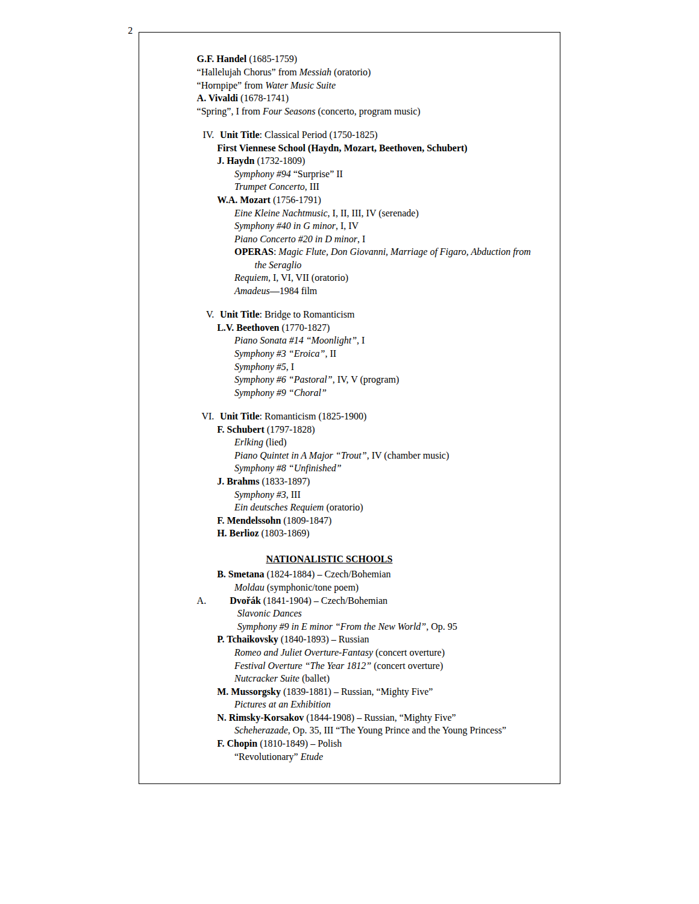2
G.F. Handel (1685-1759)
“Hallelujah Chorus” from Messiah (oratorio)
“Hornpipe” from Water Music Suite
A. Vivaldi (1678-1741)
“Spring”, I from Four Seasons (concerto, program music)
IV. Unit Title: Classical Period (1750-1825)
First Viennese School (Haydn, Mozart, Beethoven, Schubert)
J. Haydn (1732-1809)
Symphony #94 “Surprise” II
Trumpet Concerto, III
W.A. Mozart (1756-1791)
Eine Kleine Nachtmusic, I, II, III, IV (serenade)
Symphony #40 in G minor, I, IV
Piano Concerto #20 in D minor, I
OPERAS: Magic Flute, Don Giovanni, Marriage of Figaro, Abduction from the Seraglio
Requiem, I, VI, VII (oratorio)
Amadeus—1984 film
V. Unit Title: Bridge to Romanticism
L.V. Beethoven (1770-1827)
Piano Sonata #14 “Moonlight”, I
Symphony #3 “Eroica”, II
Symphony #5, I
Symphony #6 “Pastoral”, IV, V (program)
Symphony #9 “Choral”
VI. Unit Title: Romanticism (1825-1900)
F. Schubert (1797-1828)
Erlking (lied)
Piano Quintet in A Major “Trout”, IV (chamber music)
Symphony #8 “Unfinished”
J. Brahms (1833-1897)
Symphony #3, III
Ein deutsches Requiem (oratorio)
F. Mendelssohn (1809-1847)
H. Berlioz (1803-1869)
NATIONALISTIC SCHOOLS
B. Smetana (1824-1884) – Czech/Bohemian
Moldau (symphonic/tone poem)
A. Dvořák (1841-1904) – Czech/Bohemian
Slavonic Dances
Symphony #9 in E minor “From the New World”, Op. 95
P. Tchaikovsky (1840-1893) – Russian
Romeo and Juliet Overture-Fantasy (concert overture)
Festival Overture “The Year 1812” (concert overture)
Nutcracker Suite (ballet)
M. Mussorgsky (1839-1881) – Russian, “Mighty Five”
Pictures at an Exhibition
N. Rimsky-Korsakov (1844-1908) – Russian, “Mighty Five”
Scheherazade, Op. 35, III “The Young Prince and the Young Princess”
F. Chopin (1810-1849) – Polish
“Revolutionary” Etude